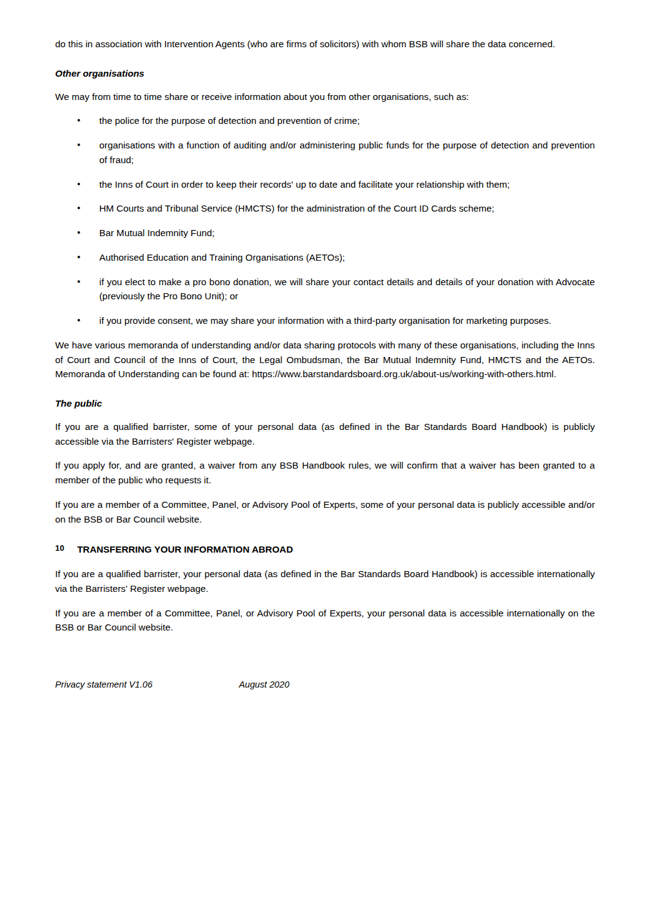do this in association with Intervention Agents (who are firms of solicitors) with whom BSB will share the data concerned.
Other organisations
We may from time to time share or receive information about you from other organisations, such as:
the police for the purpose of detection and prevention of crime;
organisations with a function of auditing and/or administering public funds for the purpose of detection and prevention of fraud;
the Inns of Court in order to keep their records' up to date and facilitate your relationship with them;
HM Courts and Tribunal Service (HMCTS) for the administration of the Court ID Cards scheme;
Bar Mutual Indemnity Fund;
Authorised Education and Training Organisations (AETOs);
if you elect to make a pro bono donation, we will share your contact details and details of your donation with Advocate (previously the Pro Bono Unit); or
if you provide consent, we may share your information with a third-party organisation for marketing purposes.
We have various memoranda of understanding and/or data sharing protocols with many of these organisations, including the Inns of Court and Council of the Inns of Court, the Legal Ombudsman, the Bar Mutual Indemnity Fund, HMCTS and the AETOs. Memoranda of Understanding can be found at: https://www.barstandardsboard.org.uk/about-us/working-with-others.html.
The public
If you are a qualified barrister, some of your personal data (as defined in the Bar Standards Board Handbook) is publicly accessible via the Barristers' Register webpage.
If you apply for, and are granted, a waiver from any BSB Handbook rules, we will confirm that a waiver has been granted to a member of the public who requests it.
If you are a member of a Committee, Panel, or Advisory Pool of Experts, some of your personal data is publicly accessible and/or on the BSB or Bar Council website.
10 Transferring your information abroad
If you are a qualified barrister, your personal data (as defined in the Bar Standards Board Handbook) is accessible internationally via the Barristers' Register webpage.
If you are a member of a Committee, Panel, or Advisory Pool of Experts, your personal data is accessible internationally on the BSB or Bar Council website.
Privacy statement V1.06 August 2020